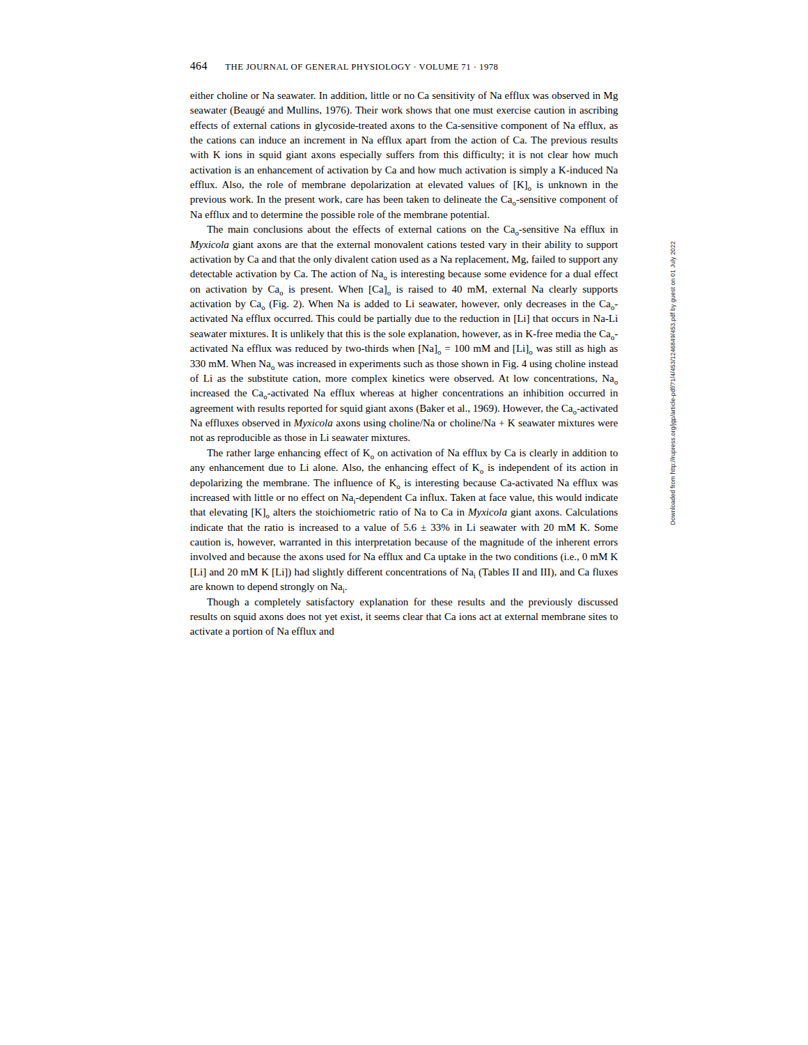464 THE JOURNAL OF GENERAL PHYSIOLOGY · VOLUME 71 · 1978
either choline or Na seawater. In addition, little or no Ca sensitivity of Na efflux was observed in Mg seawater (Beaugé and Mullins, 1976). Their work shows that one must exercise caution in ascribing effects of external cations in glycoside-treated axons to the Ca-sensitive component of Na efflux, as the cations can induce an increment in Na efflux apart from the action of Ca. The previous results with K ions in squid giant axons especially suffers from this difficulty; it is not clear how much activation is an enhancement of activation by Ca and how much activation is simply a K-induced Na efflux. Also, the role of membrane depolarization at elevated values of [K]o is unknown in the previous work. In the present work, care has been taken to delineate the Cao-sensitive component of Na efflux and to determine the possible role of the membrane potential.
The main conclusions about the effects of external cations on the Cao-sensitive Na efflux in Myxicola giant axons are that the external monovalent cations tested vary in their ability to support activation by Ca and that the only divalent cation used as a Na replacement, Mg, failed to support any detectable activation by Ca. The action of Nao is interesting because some evidence for a dual effect on activation by Cao is present. When [Ca]o is raised to 40 mM, external Na clearly supports activation by Cao (Fig. 2). When Na is added to Li seawater, however, only decreases in the Cao-activated Na efflux occurred. This could be partially due to the reduction in [Li] that occurs in Na-Li seawater mixtures. It is unlikely that this is the sole explanation, however, as in K-free media the Cao-activated Na efflux was reduced by two-thirds when [Na]o = 100 mM and [Li]o was still as high as 330 mM. When Nao was increased in experiments such as those shown in Fig. 4 using choline instead of Li as the substitute cation, more complex kinetics were observed. At low concentrations, Nao increased the Cao-activated Na efflux whereas at higher concentrations an inhibition occurred in agreement with results reported for squid giant axons (Baker et al., 1969). However, the Cao-activated Na effluxes observed in Myxicola axons using choline/Na or choline/Na + K seawater mixtures were not as reproducible as those in Li seawater mixtures.
The rather large enhancing effect of Ko on activation of Na efflux by Ca is clearly in addition to any enhancement due to Li alone. Also, the enhancing effect of Ko is independent of its action in depolarizing the membrane. The influence of Ko is interesting because Ca-activated Na efflux was increased with little or no effect on Nai-dependent Ca influx. Taken at face value, this would indicate that elevating [K]o alters the stoichiometric ratio of Na to Ca in Myxicola giant axons. Calculations indicate that the ratio is increased to a value of 5.6 ± 33% in Li seawater with 20 mM K. Some caution is, however, warranted in this interpretation because of the magnitude of the inherent errors involved and because the axons used for Na efflux and Ca uptake in the two conditions (i.e., 0 mM K [Li] and 20 mM K [Li]) had slightly different concentrations of Nai (Tables II and III), and Ca fluxes are known to depend strongly on Nai.
Though a completely satisfactory explanation for these results and the previously discussed results on squid axons does not yet exist, it seems clear that Ca ions act at external membrane sites to activate a portion of Na efflux and
Downloaded from http://rupress.org/jgp/article-pdf/71/4/453/1246849/453.pdf by guest on 01 July 2022